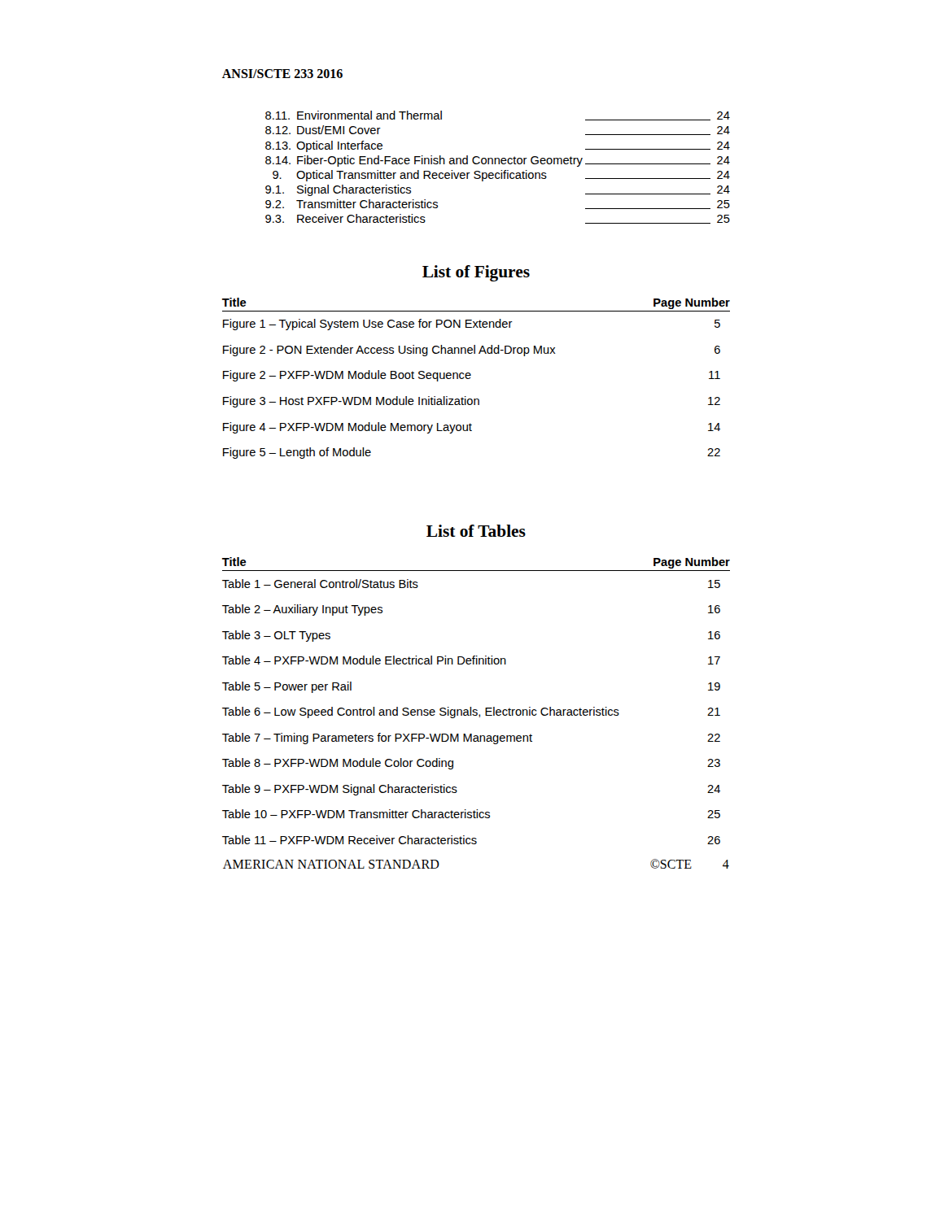ANSI/SCTE 233 2016
| 8.11. | Environmental and Thermal | | 24 |
| 8.12. | Dust/EMI Cover | | 24 |
| 8.13. | Optical Interface | | 24 |
| 8.14. | Fiber-Optic End-Face Finish and Connector Geometry | | 24 |
| 9. | Optical Transmitter and Receiver Specifications | | 24 |
| 9.1. | Signal Characteristics | | 24 |
| 9.2. | Transmitter Characteristics | | 25 |
| 9.3. | Receiver Characteristics | | 25 |
List of Figures
| Title | Page Number |
| --- | --- |
| Figure 1 – Typical System Use Case for PON Extender | 5 |
| Figure 2 - PON Extender Access Using Channel Add-Drop Mux | 6 |
| Figure 2 – PXFP-WDM Module Boot Sequence | 11 |
| Figure 3 – Host PXFP-WDM Module Initialization | 12 |
| Figure 4 – PXFP-WDM Module Memory Layout | 14 |
| Figure 5 – Length of Module | 22 |
List of Tables
| Title | Page Number |
| --- | --- |
| Table 1 – General Control/Status Bits | 15 |
| Table 2 – Auxiliary Input Types | 16 |
| Table 3 – OLT Types | 16 |
| Table 4 – PXFP-WDM Module Electrical Pin Definition | 17 |
| Table 5 – Power per Rail | 19 |
| Table 6 – Low Speed Control and Sense Signals, Electronic Characteristics | 21 |
| Table 7 – Timing Parameters for PXFP-WDM Management | 22 |
| Table 8 – PXFP-WDM Module Color Coding | 23 |
| Table 9 – PXFP-WDM Signal Characteristics | 24 |
| Table 10 – PXFP-WDM Transmitter Characteristics | 25 |
| Table 11 – PXFP-WDM Receiver Characteristics | 26 |
| AMERICAN NATIONAL STANDARD | ©SCTE | 4 |